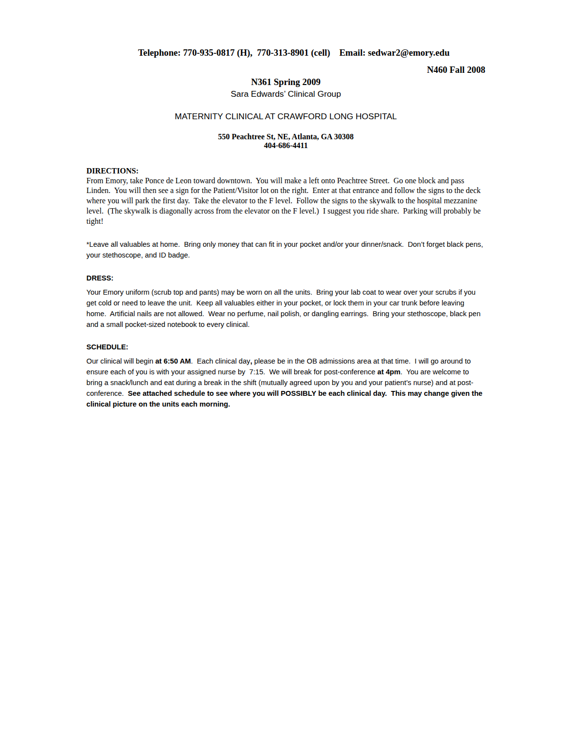Telephone: 770-935-0817 (H), 770-313-8901 (cell) Email: sedwar2@emory.edu
N460 Fall 2008
N361 Spring 2009
Sara Edwards’ Clinical Group
MATERNITY CLINICAL AT CRAWFORD LONG HOSPITAL
550 Peachtree St, NE, Atlanta, GA 30308
404-686-4411
DIRECTIONS:
From Emory, take Ponce de Leon toward downtown. You will make a left onto Peachtree Street. Go one block and pass Linden. You will then see a sign for the Patient/Visitor lot on the right. Enter at that entrance and follow the signs to the deck where you will park the first day. Take the elevator to the F level. Follow the signs to the skywalk to the hospital mezzanine level. (The skywalk is diagonally across from the elevator on the F level.) I suggest you ride share. Parking will probably be tight!
*Leave all valuables at home. Bring only money that can fit in your pocket and/or your dinner/snack. Don’t forget black pens, your stethoscope, and ID badge.
DRESS:
Your Emory uniform (scrub top and pants) may be worn on all the units. Bring your lab coat to wear over your scrubs if you get cold or need to leave the unit. Keep all valuables either in your pocket, or lock them in your car trunk before leaving home. Artificial nails are not allowed. Wear no perfume, nail polish, or dangling earrings. Bring your stethoscope, black pen and a small pocket-sized notebook to every clinical.
SCHEDULE:
Our clinical will begin at 6:50 AM. Each clinical day, please be in the OB admissions area at that time. I will go around to ensure each of you is with your assigned nurse by 7:15. We will break for post-conference at 4pm. You are welcome to bring a snack/lunch and eat during a break in the shift (mutually agreed upon by you and your patient’s nurse) and at post- conference. See attached schedule to see where you will POSSIBLY be each clinical day. This may change given the clinical picture on the units each morning.